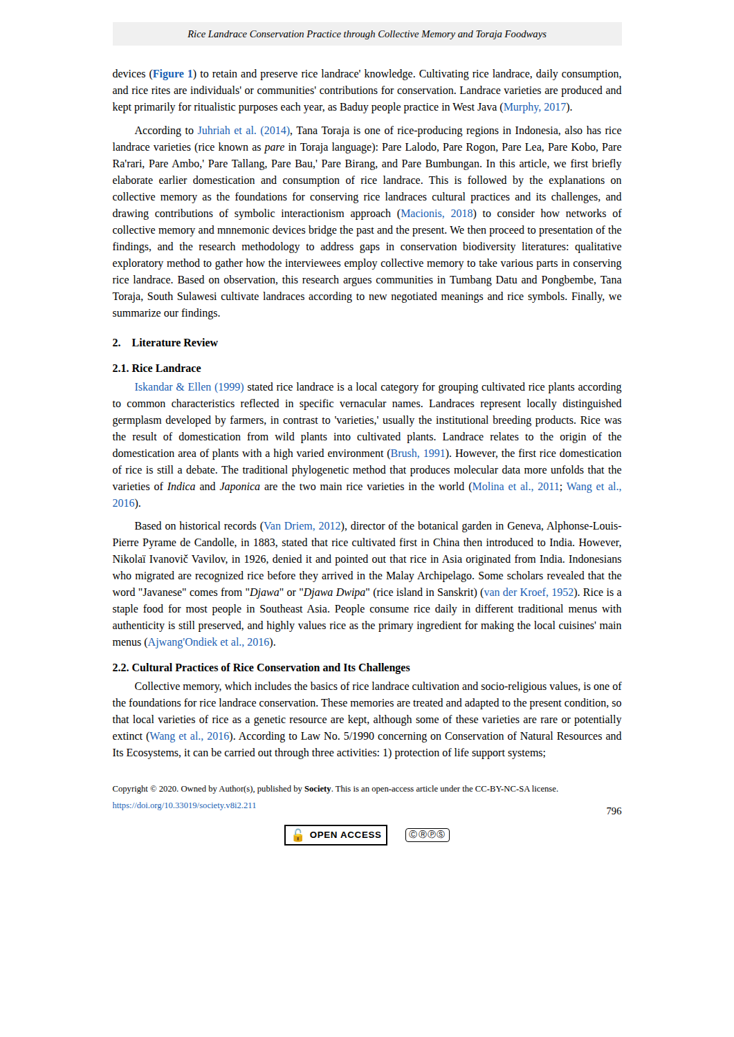Rice Landrace Conservation Practice through Collective Memory and Toraja Foodways
devices (Figure 1) to retain and preserve rice landrace' knowledge. Cultivating rice landrace, daily consumption, and rice rites are individuals' or communities' contributions for conservation. Landrace varieties are produced and kept primarily for ritualistic purposes each year, as Baduy people practice in West Java (Murphy, 2017).
According to Juhriah et al. (2014), Tana Toraja is one of rice-producing regions in Indonesia, also has rice landrace varieties (rice known as pare in Toraja language): Pare Lalodo, Pare Rogon, Pare Lea, Pare Kobo, Pare Ra'rari, Pare Ambo,' Pare Tallang, Pare Bau,' Pare Birang, and Pare Bumbungan. In this article, we first briefly elaborate earlier domestication and consumption of rice landrace. This is followed by the explanations on collective memory as the foundations for conserving rice landraces cultural practices and its challenges, and drawing contributions of symbolic interactionism approach (Macionis, 2018) to consider how networks of collective memory and mnnemonic devices bridge the past and the present. We then proceed to presentation of the findings, and the research methodology to address gaps in conservation biodiversity literatures: qualitative exploratory method to gather how the interviewees employ collective memory to take various parts in conserving rice landrace. Based on observation, this research argues communities in Tumbang Datu and Pongbembe, Tana Toraja, South Sulawesi cultivate landraces according to new negotiated meanings and rice symbols. Finally, we summarize our findings.
2. Literature Review
2.1. Rice Landrace
Iskandar & Ellen (1999) stated rice landrace is a local category for grouping cultivated rice plants according to common characteristics reflected in specific vernacular names. Landraces represent locally distinguished germplasm developed by farmers, in contrast to 'varieties,' usually the institutional breeding products. Rice was the result of domestication from wild plants into cultivated plants. Landrace relates to the origin of the domestication area of plants with a high varied environment (Brush, 1991). However, the first rice domestication of rice is still a debate. The traditional phylogenetic method that produces molecular data more unfolds that the varieties of Indica and Japonica are the two main rice varieties in the world (Molina et al., 2011; Wang et al., 2016).
Based on historical records (Van Driem, 2012), director of the botanical garden in Geneva, Alphonse-Louis-Pierre Pyrame de Candolle, in 1883, stated that rice cultivated first in China then introduced to India. However, Nikolaï Ivanovič Vavilov, in 1926, denied it and pointed out that rice in Asia originated from India. Indonesians who migrated are recognized rice before they arrived in the Malay Archipelago. Some scholars revealed that the word "Javanese" comes from "Djawa" or "Djawa Dwipa" (rice island in Sanskrit) (van der Kroef, 1952). Rice is a staple food for most people in Southeast Asia. People consume rice daily in different traditional menus with authenticity is still preserved, and highly values rice as the primary ingredient for making the local cuisines' main menus (Ajwang'Ondiek et al., 2016).
2.2. Cultural Practices of Rice Conservation and Its Challenges
Collective memory, which includes the basics of rice landrace cultivation and socio-religious values, is one of the foundations for rice landrace conservation. These memories are treated and adapted to the present condition, so that local varieties of rice as a genetic resource are kept, although some of these varieties are rare or potentially extinct (Wang et al., 2016). According to Law No. 5/1990 concerning on Conservation of Natural Resources and Its Ecosystems, it can be carried out through three activities: 1) protection of life support systems;
Copyright © 2020. Owned by Author(s), published by Society. This is an open-access article under the CC-BY-NC-SA license.
https://doi.org/10.33019/society.v8i2.211
796
🔓OPEN ACCESS ⒸⓇⓅⓈ